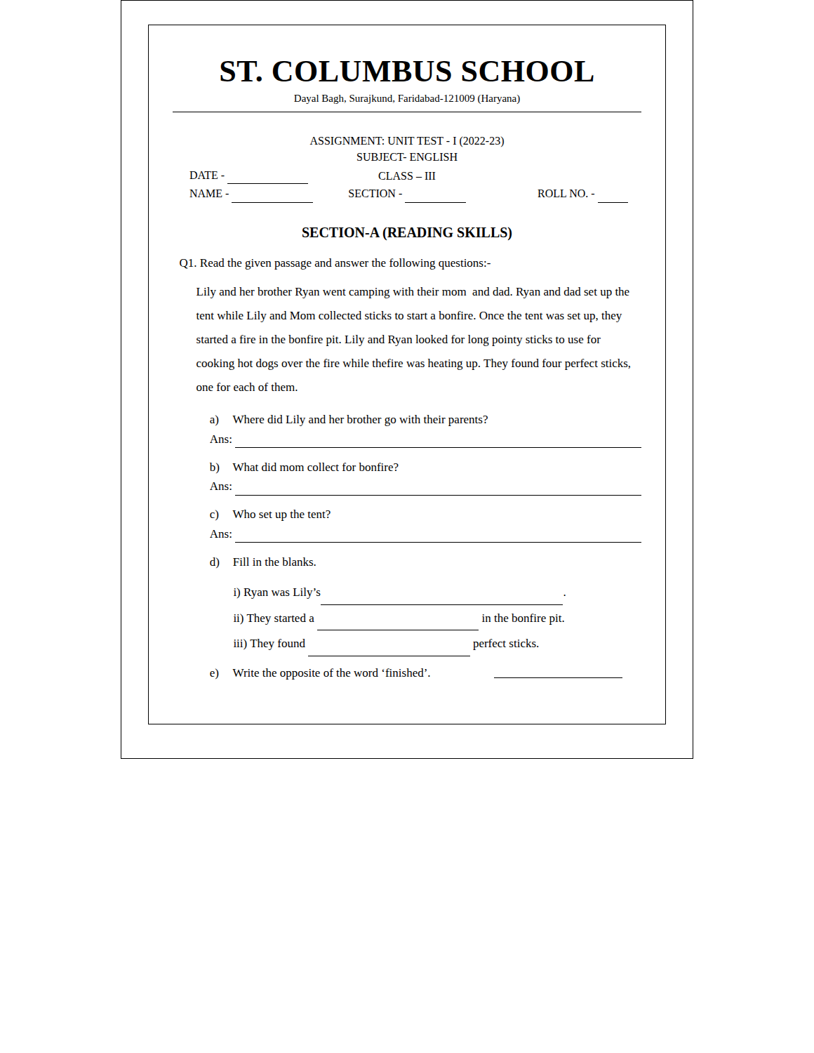ST. COLUMBUS SCHOOL
Dayal Bagh, Surajkund, Faridabad-121009 (Haryana)
ASSIGNMENT: UNIT TEST - I (2022-23)
SUBJECT- ENGLISH
| DATE - | CLASS – III | |
| NAME - | SECTION - | ROLL NO. - |
SECTION-A (READING SKILLS)
Q1. Read the given passage and answer the following questions:-
Lily and her brother Ryan went camping with their mom and dad. Ryan and dad set up the tent while Lily and Mom collected sticks to start a bonfire. Once the tent was set up, they started a fire in the bonfire pit. Lily and Ryan looked for long pointy sticks to use for cooking hot dogs over the fire while the​fire was heating up. They found four perfect sticks, one for each of them.
a) Where did Lily and her brother go with their parents?
Ans:
b) What did mom collect for bonfire?
Ans:
c) Who set up the tent?
Ans:
d) Fill in the blanks.
i) Ryan was Lily’s .
ii) They started a in the bonfire pit.
iii) They found perfect sticks.
e) Write the opposite of the word ‘finished’.